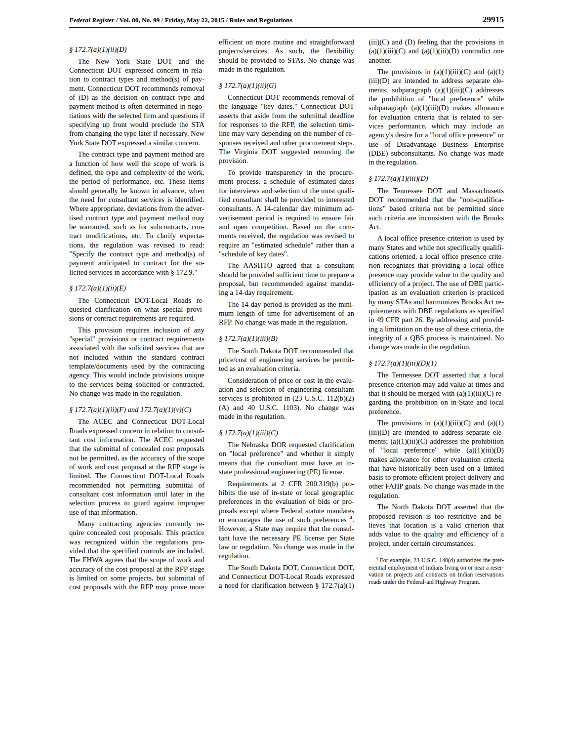Federal Register / Vol. 80, No. 99 / Friday, May 22, 2015 / Rules and Regulations 29915
§ 172.7(a)(1)(ii)(D)
The New York State DOT and the Connecticut DOT expressed concern in relation to contract types and method(s) of payment. Connecticut DOT recommends removal of (D) as the decision on contract type and payment method is often determined in negotiations with the selected firm and questions if specifying up front would preclude the STA from changing the type later if necessary. New York State DOT expressed a similar concern.
The contract type and payment method are a function of how well the scope of work is defined, the type and complexity of the work, the period of performance, etc. These items should generally be known in advance, when the need for consultant services is identified. Where appropriate, deviations from the advertised contract type and payment method may be warranted, such as for subcontracts, contract modifications, etc. To clarify expectations, the regulation was revised to read: "Specify the contract type and method(s) of payment anticipated to contract for the solicited services in accordance with § 172.9."
§ 172.7(a)(1)(ii)(E)
The Connecticut DOT-Local Roads requested clarification on what special provisions or contract requirements are required.
This provision requires inclusion of any "special" provisions or contract requirements associated with the solicited services that are not included within the standard contract template/documents used by the contracting agency. This would include provisions unique to the services being solicited or contracted. No change was made in the regulation.
§ 172.7(a)(1)(ii)(F) and 172.7(a)(1)(v)(C)
The ACEC and Connecticut DOT-Local Roads expressed concern in relation to consultant cost information. The ACEC requested that the submittal of concealed cost proposals not be permitted, as the accuracy of the scope of work and cost proposal at the RFP stage is limited. The Connecticut DOT-Local Roads recommended not permitting submittal of consultant cost information until later in the selection process to guard against improper use of that information.
Many contracting agencies currently require concealed cost proposals. This practice was recognized within the regulations provided that the specified controls are included. The FHWA agrees that the scope of work and accuracy of the cost proposal at the RFP stage is limited on some projects, but submittal of cost proposals with the RFP may prove more efficient on more routine and straightforward projects/services. As such, the flexibility should be provided to STAs. No change was made in the regulation.
§ 172.7(a)(1)(ii)(G)
Connecticut DOT recommends removal of the language "key dates." Connecticut DOT asserts that aside from the submittal deadline for responses to the RFP, the selection timeline may vary depending on the number of responses received and other procurement steps. The Virginia DOT suggested removing the provision.
To provide transparency in the procurement process, a schedule of estimated dates for interviews and selection of the most qualified consultant shall be provided to interested consultants. A 14-calendar day minimum advertisement period is required to ensure fair and open competition. Based on the comments received, the regulation was revised to require an "estimated schedule" rather than a "schedule of key dates".
The AASHTO agreed that a consultant should be provided sufficient time to prepare a proposal, but recommended against mandating a 14-day requirement.
The 14-day period is provided as the minimum length of time for advertisement of an RFP. No change was made in the regulation.
§ 172.7(a)(1)(iii)(B)
The South Dakota DOT recommended that price/cost of engineering services be permitted as an evaluation criteria.
Consideration of price or cost in the evaluation and selection of engineering consultant services is prohibited in (23 U.S.C. 112(b)(2)(A) and 40 U.S.C. 1103). No change was made in the regulation.
§ 172.7(a)(1)(iii)(C)
The Nebraska DOR requested clarification on "local preference" and whether it simply means that the consultant must have an in-state professional engineering (PE) license.
Requirements at 2 CFR 200.319(b) prohibits the use of in-state or local geographic preferences in the evaluation of bids or proposals except where Federal statute mandates or encourages the use of such preferences 4. However, a State may require that the consultant have the necessary PE license per State law or regulation. No change was made in the regulation.
The South Dakota DOT, Connecticut DOT, and Connecticut DOT-Local Roads expressed a need for clarification between § 172.7(a)(1)(iii)(C) and (D) feeling that the provisions in (a)(1)(iii)(C) and (a)(1)(iii)(D) contradict one another.
The provisions in (a)(1)(iii)(C) and (a)(1)(iii)(D) are intended to address separate elements; subparagraph (a)(1)(iii)(C) addresses the prohibition of "local preference" while subparagraph (a)(1)(iii)(D) makes allowance for evaluation criteria that is related to services performance, which may include an agency's desire for a "local office presence" or use of Disadvantage Business Enterprise (DBE) subconsultants. No change was made in the regulation.
§ 172.7(a)(1)(iii)(D)
The Tennessee DOT and Massachusetts DOT recommended that the "non-qualifications" based criteria not be permitted since such criteria are inconsistent with the Brooks Act.
A local office presence criterion is used by many States and while not specifically qualifications oriented, a local office presence criterion recognizes that providing a local office presence may provide value to the quality and efficiency of a project. The use of DBE participation as an evaluation criterion is practiced by many STAs and harmonizes Brooks Act requirements with DBE regulations as specified in 49 CFR part 26. By addressing and providing a limitation on the use of these criteria, the integrity of a QBS process is maintained. No change was made in the regulation.
§ 172.7(a)(1)(iii)(D)(1)
The Tennessee DOT asserted that a local presence criterion may add value at times and that it should be merged with (a)(1)(iii)(C) regarding the prohibition on in-State and local preference.
The provisions in (a)(1)(iii)(C) and (a)(1)(iii)(D) are intended to address separate elements; (a)(1)(iii)(C) addresses the prohibition of "local preference" while (a)(1)(iii)(D) makes allowance for other evaluation criteria that have historically been used on a limited basis to promote efficient project delivery and other FAHP goals. No change was made in the regulation.
The North Dakota DOT asserted that the proposed revision is too restrictive and believes that location is a valid criterion that adds value to the quality and efficiency of a project, under certain circumstances.
4 For example, 23 U.S.C. 140(d) authorizes the preferential employment of Indians living on or near a reservation on projects and contracts on Indian reservations roads under the Federal-aid Highway Program.